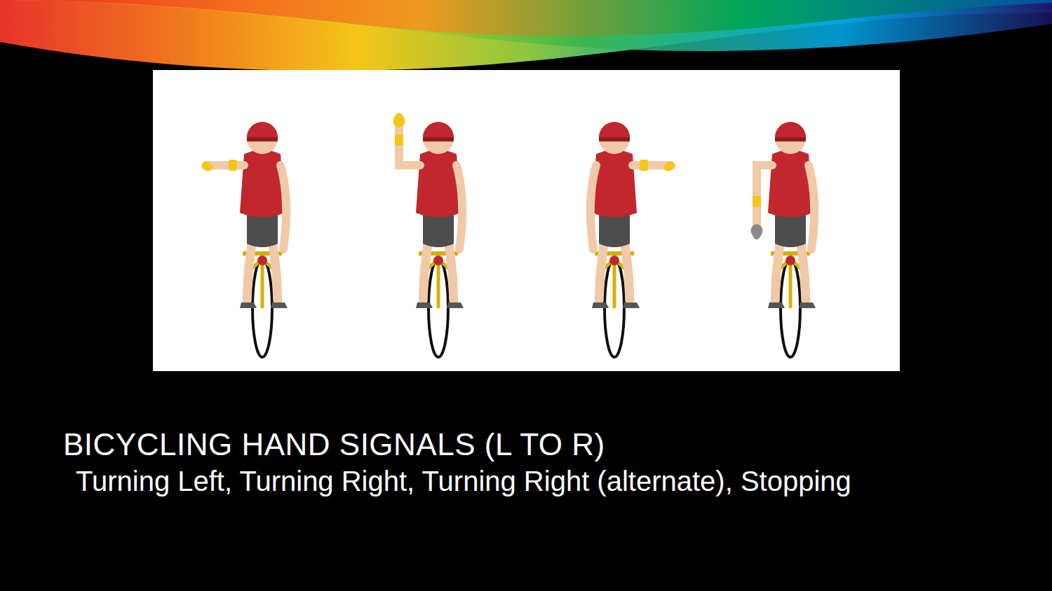Bicycling Hand Signals (L to R)
Turning Left, Turning Right, Turning Right (alternate), Stopping